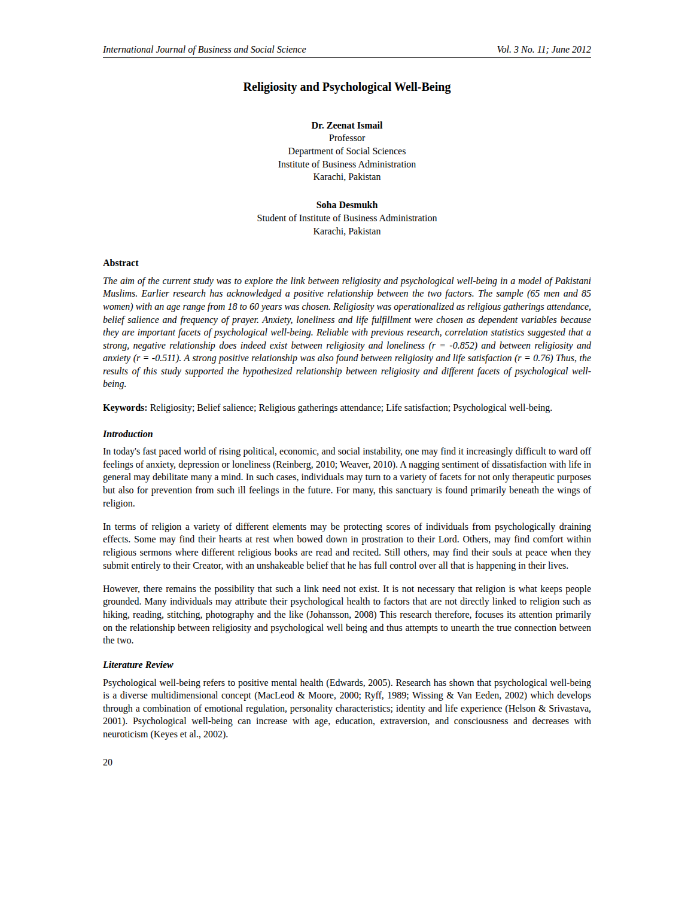International Journal of Business and Social Science Vol. 3 No. 11; June 2012
Religiosity and Psychological Well-Being
Dr. Zeenat Ismail
Professor
Department of Social Sciences
Institute of Business Administration
Karachi, Pakistan
Soha Desmukh
Student of Institute of Business Administration
Karachi, Pakistan
Abstract
The aim of the current study was to explore the link between religiosity and psychological well-being in a model of Pakistani Muslims. Earlier research has acknowledged a positive relationship between the two factors. The sample (65 men and 85 women) with an age range from 18 to 60 years was chosen. Religiosity was operationalized as religious gatherings attendance, belief salience and frequency of prayer. Anxiety, loneliness and life fulfillment were chosen as dependent variables because they are important facets of psychological well-being. Reliable with previous research, correlation statistics suggested that a strong, negative relationship does indeed exist between religiosity and loneliness (r = -0.852) and between religiosity and anxiety (r = -0.511). A strong positive relationship was also found between religiosity and life satisfaction (r = 0.76) Thus, the results of this study supported the hypothesized relationship between religiosity and different facets of psychological well-being.
Keywords: Religiosity; Belief salience; Religious gatherings attendance; Life satisfaction; Psychological well-being.
Introduction
In today's fast paced world of rising political, economic, and social instability, one may find it increasingly difficult to ward off feelings of anxiety, depression or loneliness (Reinberg, 2010; Weaver, 2010). A nagging sentiment of dissatisfaction with life in general may debilitate many a mind. In such cases, individuals may turn to a variety of facets for not only therapeutic purposes but also for prevention from such ill feelings in the future. For many, this sanctuary is found primarily beneath the wings of religion.
In terms of religion a variety of different elements may be protecting scores of individuals from psychologically draining effects. Some may find their hearts at rest when bowed down in prostration to their Lord. Others, may find comfort within religious sermons where different religious books are read and recited. Still others, may find their souls at peace when they submit entirely to their Creator, with an unshakeable belief that he has full control over all that is happening in their lives.
However, there remains the possibility that such a link need not exist. It is not necessary that religion is what keeps people grounded. Many individuals may attribute their psychological health to factors that are not directly linked to religion such as hiking, reading, stitching, photography and the like (Johansson, 2008) This research therefore, focuses its attention primarily on the relationship between religiosity and psychological well being and thus attempts to unearth the true connection between the two.
Literature Review
Psychological well-being refers to positive mental health (Edwards, 2005). Research has shown that psychological well-being is a diverse multidimensional concept (MacLeod & Moore, 2000; Ryff, 1989; Wissing & Van Eeden, 2002) which develops through a combination of emotional regulation, personality characteristics; identity and life experience (Helson & Srivastava, 2001). Psychological well-being can increase with age, education, extraversion, and consciousness and decreases with neuroticism (Keyes et al., 2002).
20